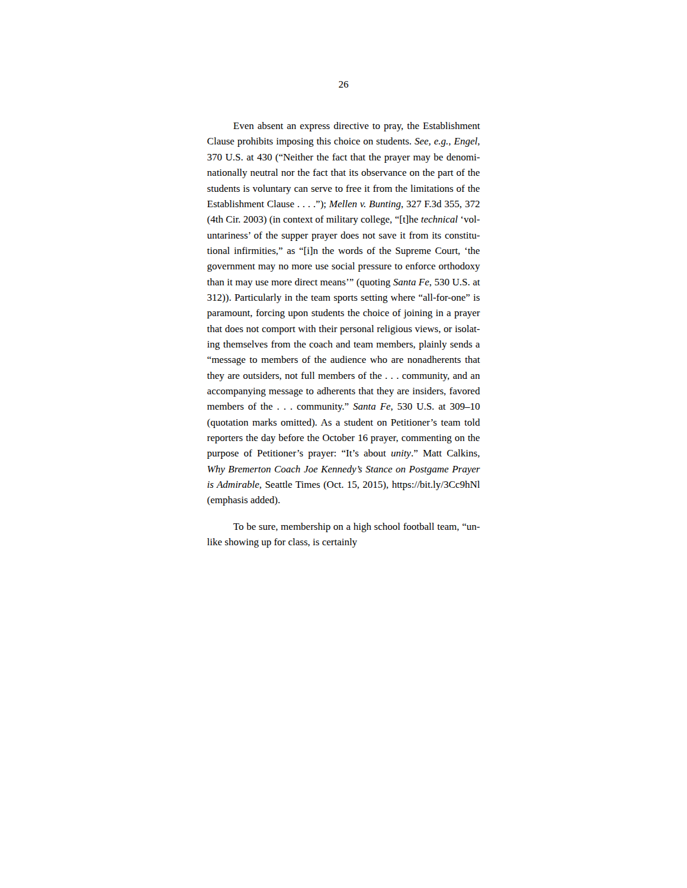26
Even absent an express directive to pray, the Establishment Clause prohibits imposing this choice on students. See, e.g., Engel, 370 U.S. at 430 (“Neither the fact that the prayer may be denominationally neutral nor the fact that its observance on the part of the students is voluntary can serve to free it from the limitations of the Establishment Clause . . . .”); Mellen v. Bunting, 327 F.3d 355, 372 (4th Cir. 2003) (in context of military college, “[t]he technical ‘voluntariness’ of the supper prayer does not save it from its constitutional infirmities,” as “[i]n the words of the Supreme Court, ‘the government may no more use social pressure to enforce orthodoxy than it may use more direct means’” (quoting Santa Fe, 530 U.S. at 312)). Particularly in the team sports setting where “all-for-one” is paramount, forcing upon students the choice of joining in a prayer that does not comport with their personal religious views, or isolating themselves from the coach and team members, plainly sends a “message to members of the audience who are nonadherents that they are outsiders, not full members of the . . . community, and an accompanying message to adherents that they are insiders, favored members of the . . . community.” Santa Fe, 530 U.S. at 309–10 (quotation marks omitted). As a student on Petitioner’s team told reporters the day before the October 16 prayer, commenting on the purpose of Petitioner’s prayer: “It’s about unity.” Matt Calkins, Why Bremerton Coach Joe Kennedy’s Stance on Postgame Prayer is Admirable, Seattle Times (Oct. 15, 2015), https://bit.ly/3Cc9hNl (emphasis added).
To be sure, membership on a high school football team, “unlike showing up for class, is certainly